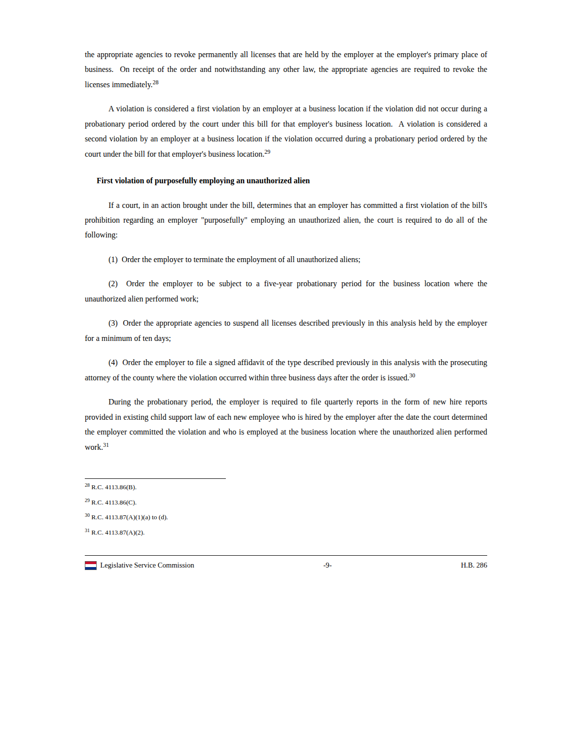the appropriate agencies to revoke permanently all licenses that are held by the employer at the employer's primary place of business. On receipt of the order and notwithstanding any other law, the appropriate agencies are required to revoke the licenses immediately.28
A violation is considered a first violation by an employer at a business location if the violation did not occur during a probationary period ordered by the court under this bill for that employer's business location. A violation is considered a second violation by an employer at a business location if the violation occurred during a probationary period ordered by the court under the bill for that employer's business location.29
First violation of purposefully employing an unauthorized alien
If a court, in an action brought under the bill, determines that an employer has committed a first violation of the bill's prohibition regarding an employer "purposefully" employing an unauthorized alien, the court is required to do all of the following:
(1) Order the employer to terminate the employment of all unauthorized aliens;
(2) Order the employer to be subject to a five-year probationary period for the business location where the unauthorized alien performed work;
(3) Order the appropriate agencies to suspend all licenses described previously in this analysis held by the employer for a minimum of ten days;
(4) Order the employer to file a signed affidavit of the type described previously in this analysis with the prosecuting attorney of the county where the violation occurred within three business days after the order is issued.30
During the probationary period, the employer is required to file quarterly reports in the form of new hire reports provided in existing child support law of each new employee who is hired by the employer after the date the court determined the employer committed the violation and who is employed at the business location where the unauthorized alien performed work.31
28 R.C. 4113.86(B).
29 R.C. 4113.86(C).
30 R.C. 4113.87(A)(1)(a) to (d).
31 R.C. 4113.87(A)(2).
Legislative Service Commission
-9-
H.B. 286